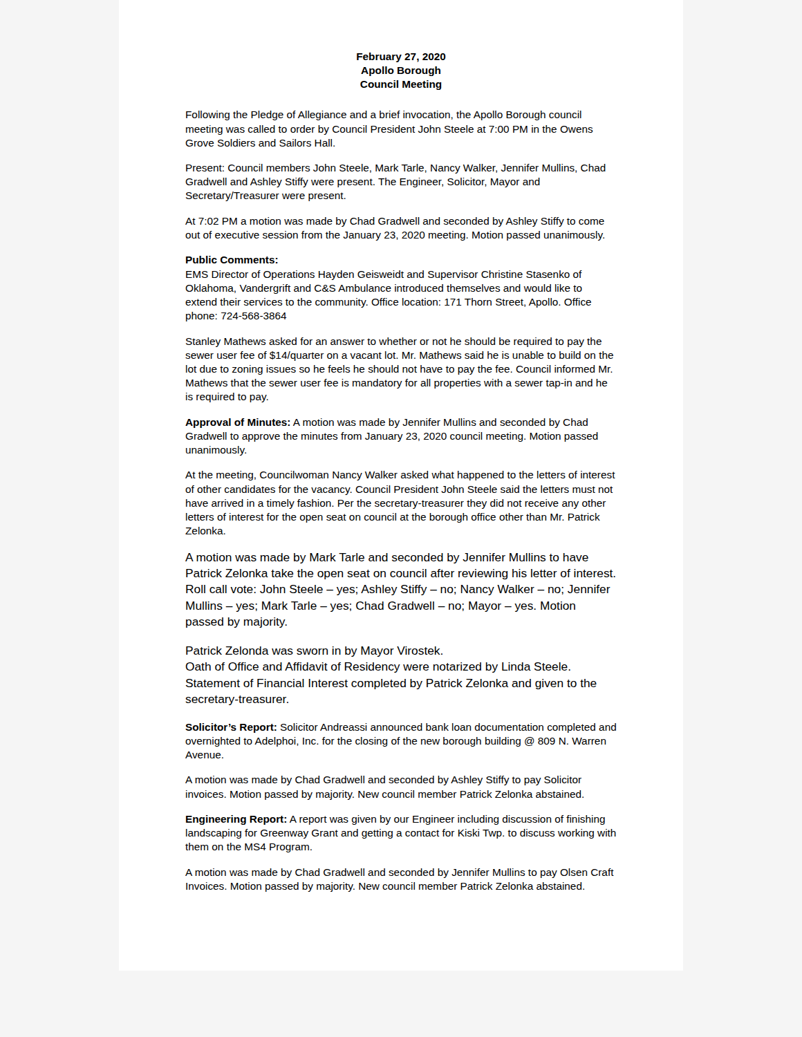February 27, 2020
Apollo Borough
Council Meeting
Following the Pledge of Allegiance and a brief invocation, the Apollo Borough council meeting was called to order by Council President John Steele at 7:00 PM in the Owens Grove Soldiers and Sailors Hall.
Present: Council members John Steele, Mark Tarle, Nancy Walker, Jennifer Mullins, Chad Gradwell and Ashley Stiffy were present. The Engineer, Solicitor, Mayor and Secretary/Treasurer were present.
At 7:02 PM a motion was made by Chad Gradwell and seconded by Ashley Stiffy to come out of executive session from the January 23, 2020 meeting. Motion passed unanimously.
Public Comments:
EMS Director of Operations Hayden Geisweidt and Supervisor Christine Stasenko of Oklahoma, Vandergrift and C&S Ambulance introduced themselves and would like to extend their services to the community. Office location: 171 Thorn Street, Apollo. Office phone: 724-568-3864
Stanley Mathews asked for an answer to whether or not he should be required to pay the sewer user fee of $14/quarter on a vacant lot. Mr. Mathews said he is unable to build on the lot due to zoning issues so he feels he should not have to pay the fee. Council informed Mr. Mathews that the sewer user fee is mandatory for all properties with a sewer tap-in and he is required to pay.
Approval of Minutes: A motion was made by Jennifer Mullins and seconded by Chad Gradwell to approve the minutes from January 23, 2020 council meeting. Motion passed unanimously.
At the meeting, Councilwoman Nancy Walker asked what happened to the letters of interest of other candidates for the vacancy. Council President John Steele said the letters must not have arrived in a timely fashion. Per the secretary-treasurer they did not receive any other letters of interest for the open seat on council at the borough office other than Mr. Patrick Zelonka.
A motion was made by Mark Tarle and seconded by Jennifer Mullins to have Patrick Zelonka take the open seat on council after reviewing his letter of interest. Roll call vote: John Steele – yes; Ashley Stiffy – no; Nancy Walker – no; Jennifer Mullins – yes; Mark Tarle – yes; Chad Gradwell – no; Mayor – yes. Motion passed by majority.
Patrick Zelonda was sworn in by Mayor Virostek.
Oath of Office and Affidavit of Residency were notarized by Linda Steele.
Statement of Financial Interest completed by Patrick Zelonka and given to the secretary-treasurer.
Solicitor’s Report: Solicitor Andreassi announced bank loan documentation completed and overnighted to Adelphoi, Inc. for the closing of the new borough building @ 809 N. Warren Avenue.
A motion was made by Chad Gradwell and seconded by Ashley Stiffy to pay Solicitor invoices. Motion passed by majority. New council member Patrick Zelonka abstained.
Engineering Report: A report was given by our Engineer including discussion of finishing landscaping for Greenway Grant and getting a contact for Kiski Twp. to discuss working with them on the MS4 Program.
A motion was made by Chad Gradwell and seconded by Jennifer Mullins to pay Olsen Craft Invoices. Motion passed by majority. New council member Patrick Zelonka abstained.